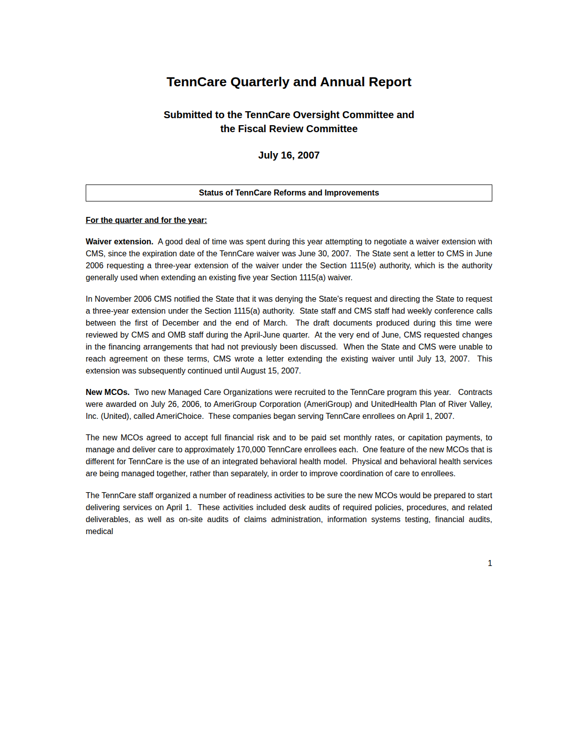TennCare Quarterly and Annual Report
Submitted to the TennCare Oversight Committee and
the Fiscal Review Committee
July 16, 2007
Status of TennCare Reforms and Improvements
For the quarter and for the year:
Waiver extension. A good deal of time was spent during this year attempting to negotiate a waiver extension with CMS, since the expiration date of the TennCare waiver was June 30, 2007. The State sent a letter to CMS in June 2006 requesting a three-year extension of the waiver under the Section 1115(e) authority, which is the authority generally used when extending an existing five year Section 1115(a) waiver.
In November 2006 CMS notified the State that it was denying the State's request and directing the State to request a three-year extension under the Section 1115(a) authority. State staff and CMS staff had weekly conference calls between the first of December and the end of March. The draft documents produced during this time were reviewed by CMS and OMB staff during the April-June quarter. At the very end of June, CMS requested changes in the financing arrangements that had not previously been discussed. When the State and CMS were unable to reach agreement on these terms, CMS wrote a letter extending the existing waiver until July 13, 2007. This extension was subsequently continued until August 15, 2007.
New MCOs. Two new Managed Care Organizations were recruited to the TennCare program this year. Contracts were awarded on July 26, 2006, to AmeriGroup Corporation (AmeriGroup) and UnitedHealth Plan of River Valley, Inc. (United), called AmeriChoice. These companies began serving TennCare enrollees on April 1, 2007.
The new MCOs agreed to accept full financial risk and to be paid set monthly rates, or capitation payments, to manage and deliver care to approximately 170,000 TennCare enrollees each. One feature of the new MCOs that is different for TennCare is the use of an integrated behavioral health model. Physical and behavioral health services are being managed together, rather than separately, in order to improve coordination of care to enrollees.
The TennCare staff organized a number of readiness activities to be sure the new MCOs would be prepared to start delivering services on April 1. These activities included desk audits of required policies, procedures, and related deliverables, as well as on-site audits of claims administration, information systems testing, financial audits, medical
1